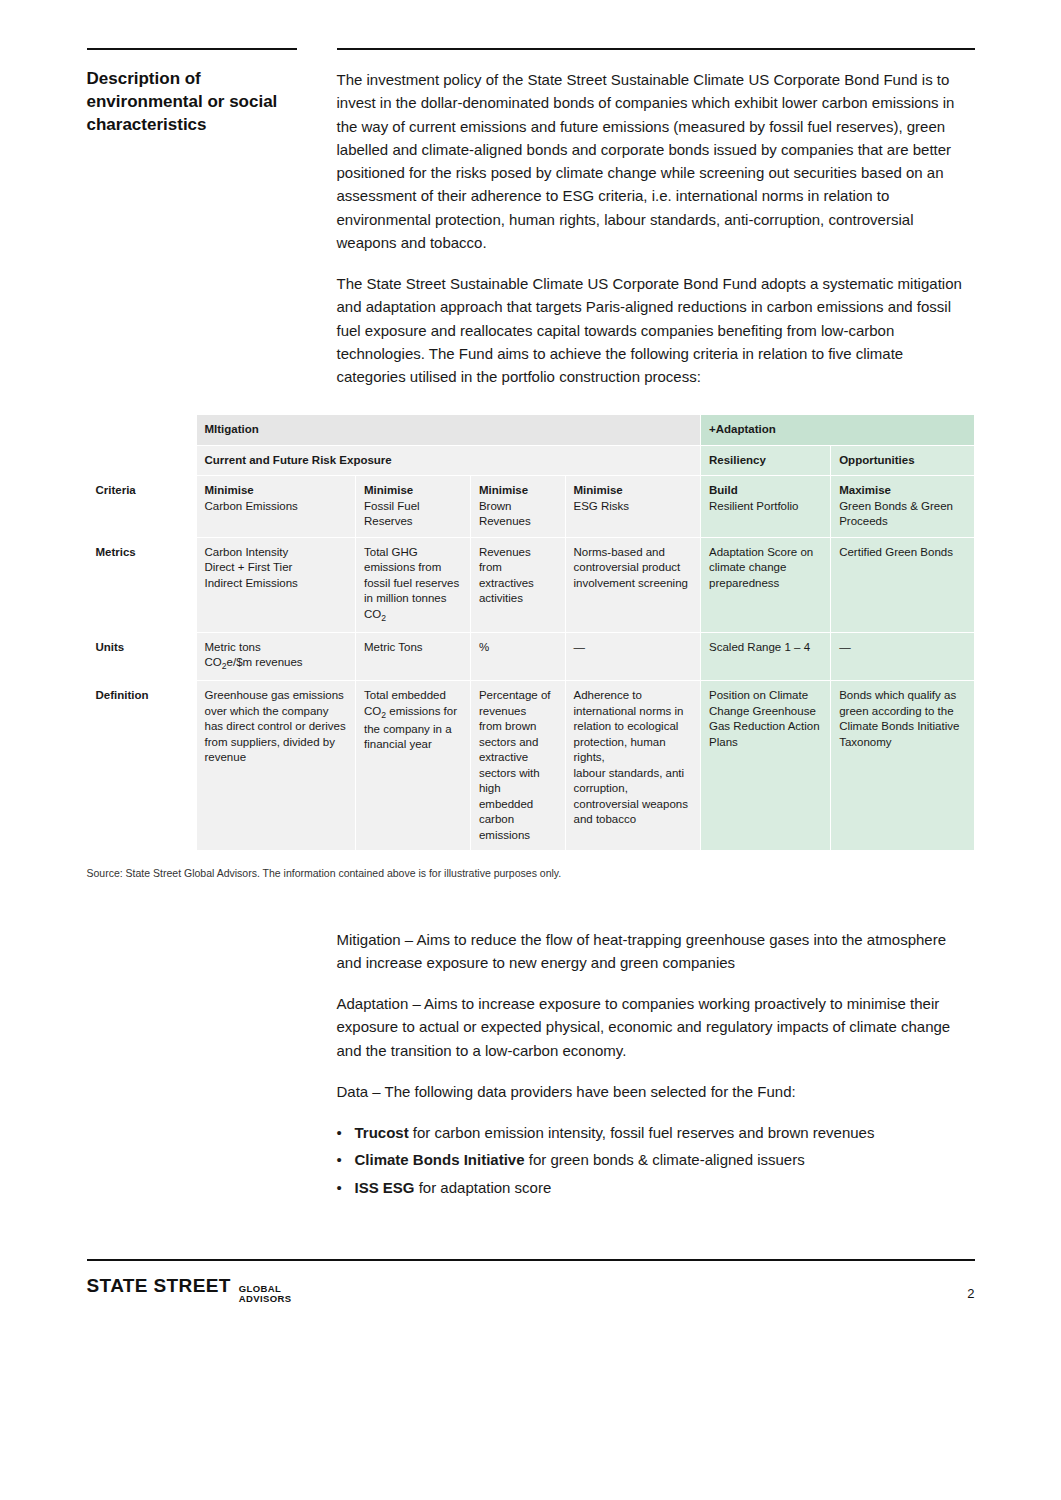Description of environmental or social characteristics
The investment policy of the State Street Sustainable Climate US Corporate Bond Fund is to invest in the dollar-denominated bonds of companies which exhibit lower carbon emissions in the way of current emissions and future emissions (measured by fossil fuel reserves), green labelled and climate-aligned bonds and corporate bonds issued by companies that are better positioned for the risks posed by climate change while screening out securities based on an assessment of their adherence to ESG criteria, i.e. international norms in relation to environmental protection, human rights, labour standards, anti-corruption, controversial weapons and tobacco.
The State Street Sustainable Climate US Corporate Bond Fund adopts a systematic mitigation and adaptation approach that targets Paris-aligned reductions in carbon emissions and fossil fuel exposure and reallocates capital towards companies benefiting from low-carbon technologies. The Fund aims to achieve the following criteria in relation to five climate categories utilised in the portfolio construction process:
| | MItigation | +Adaptation |
| --- | --- | --- |
| Current and Future Risk Exposure | Resiliency | Opportunities |
| Criteria | Minimise Carbon Emissions | Minimise Fossil Fuel Reserves | Minimise Brown Revenues | Minimise ESG Risks | Build Resilient Portfolio | Maximise Green Bonds & Green Proceeds |
| Metrics | Carbon Intensity Direct + First Tier Indirect Emissions | Total GHG emissions from fossil fuel reserves in million tonnes CO 2 | Revenues from extractives activities | Norms-based and controversial product involvement screening | Adaptation Score on climate change preparedness | Certified Green Bonds |
| Units | Metric tons CO 2 e/$m revenues | Metric Tons | % | — | Scaled Range 1 – 4 | — |
| Definition | Greenhouse gas emissions over which the company has direct control or derives from suppliers, divided by revenue | Total embedded CO 2 emissions for the company in a financial year | Percentage of revenues from brown sectors and extractive sectors with high embedded carbon emissions | Adherence to international norms in relation to ecological protection, human rights, labour standards, anti corruption, controversial weapons and tobacco | Position on Climate Change Greenhouse Gas Reduction Action Plans | Bonds which qualify as green according to the Climate Bonds Initiative Taxonomy |
Source: State Street Global Advisors. The information contained above is for illustrative purposes only.
Mitigation – Aims to reduce the flow of heat-trapping greenhouse gases into the atmosphere and increase exposure to new energy and green companies
Adaptation – Aims to increase exposure to companies working proactively to minimise their exposure to actual or expected physical, economic and regulatory impacts of climate change and the transition to a low-carbon economy.
Data – The following data providers have been selected for the Fund:
Trucost for carbon emission intensity, fossil fuel reserves and brown revenues
Climate Bonds Initiative for green bonds & climate-aligned issuers
ISS ESG for adaptation score
STATE STREET GLOBAL
ADVISORS
2